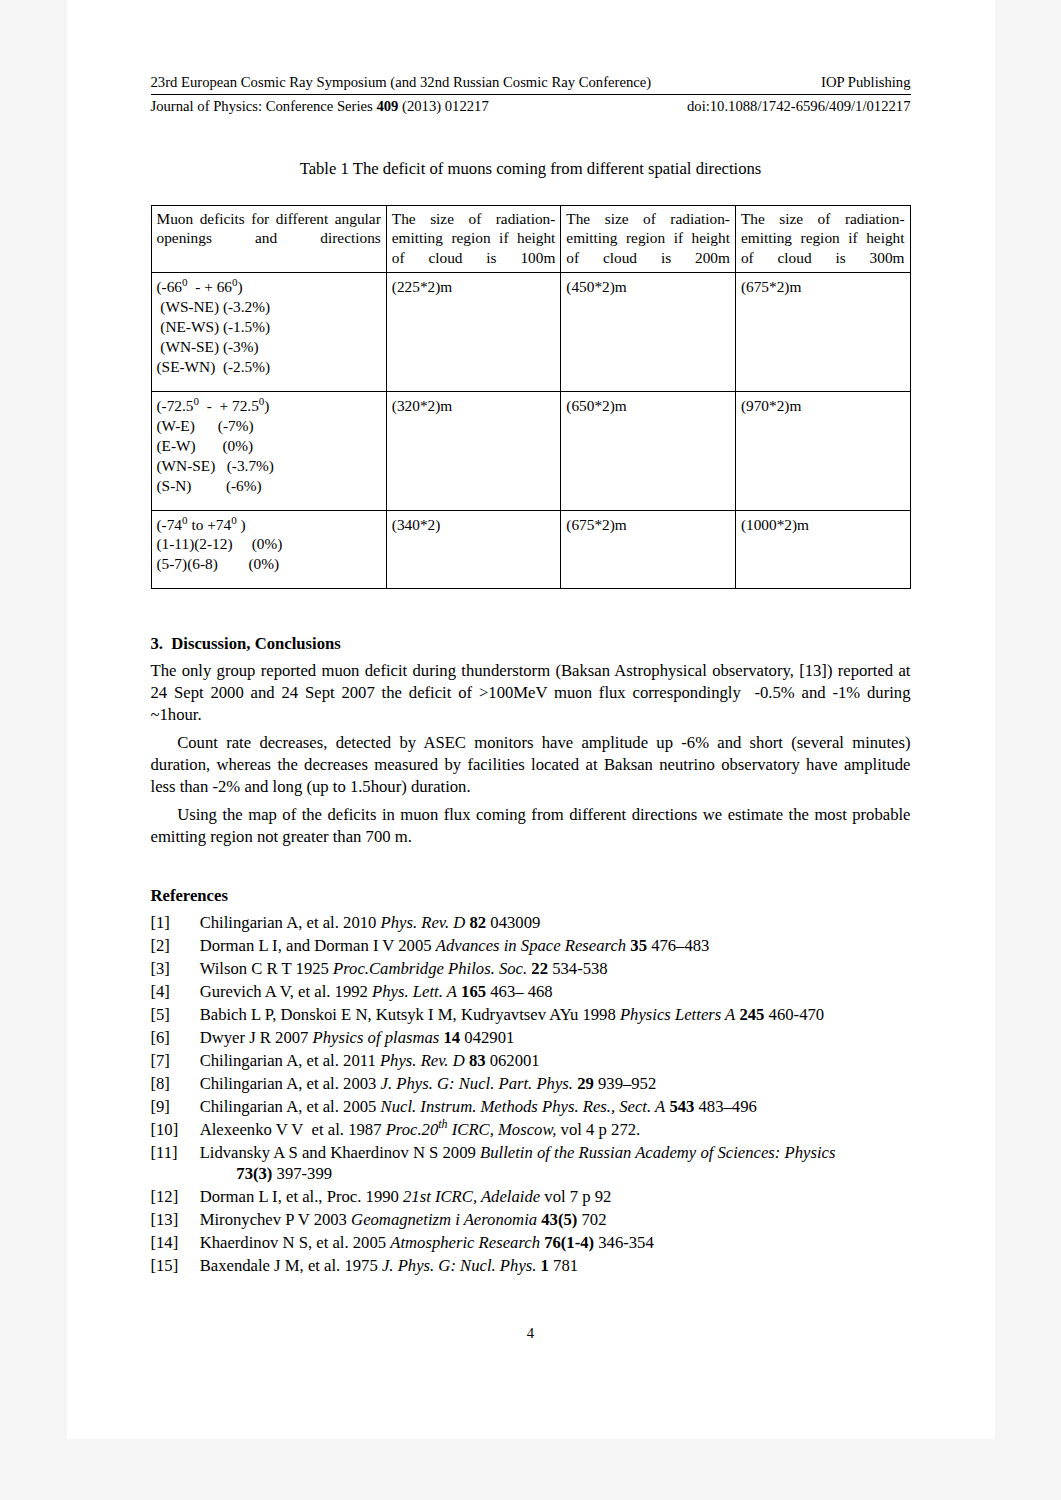23rd European Cosmic Ray Symposium (and 32nd Russian Cosmic Ray Conference) IOP Publishing
Journal of Physics: Conference Series 409 (2013) 012217 doi:10.1088/1742-6596/409/1/012217
Table 1 The deficit of muons coming from different spatial directions
| Muon deficits for different angular openings and directions | The size of radiation-emitting region if height of cloud is 100m | The size of radiation-emitting region if height of cloud is 200m | The size of radiation-emitting region if height of cloud is 300m |
| (-66 0 - + 66 0 ) (WS-NE) (-3.2%) (NE-WS) (-1.5%) (WN-SE) (-3%) (SE-WN) (-2.5%) | (225*2)m | (450*2)m | (675*2)m |
| (-72.5 0 - + 72.5 0 ) (W-E) (-7%) (E-W) (0%) (WN-SE) (-3.7%) (S-N) (-6%) | (320*2)m | (650*2)m | (970*2)m |
| (-74 0 to +74 0 ) (1-11)(2-12) (0%) (5-7)(6-8) (0%) | (340*2) | (675*2)m | (1000*2)m |
3. Discussion, Conclusions
The only group reported muon deficit during thunderstorm (Baksan Astrophysical observatory, [13]) reported at 24 Sept 2000 and 24 Sept 2007 the deficit of >100MeV muon flux correspondingly -0.5% and -1% during ~1hour.
Count rate decreases, detected by ASEC monitors have amplitude up -6% and short (several minutes) duration, whereas the decreases measured by facilities located at Baksan neutrino observatory have amplitude less than -2% and long (up to 1.5hour) duration.
Using the map of the deficits in muon flux coming from different directions we estimate the most probable emitting region not greater than 700 m.
References
[1] Chilingarian A, et al. 2010 Phys. Rev. D 82 043009
[2] Dorman L I, and Dorman I V 2005 Advances in Space Research 35 476–483
[3] Wilson C R T 1925 Proc.Cambridge Philos. Soc. 22 534-538
[4] Gurevich A V, et al. 1992 Phys. Lett. A 165 463– 468
[5] Babich L P, Donskoi E N, Kutsyk I M, Kudryavtsev AYu 1998 Physics Letters A 245 460-470
[6] Dwyer J R 2007 Physics of plasmas 14 042901
[7] Chilingarian A, et al. 2011 Phys. Rev. D 83 062001
[8] Chilingarian A, et al. 2003 J. Phys. G: Nucl. Part. Phys. 29 939–952
[9] Chilingarian A, et al. 2005 Nucl. Instrum. Methods Phys. Res., Sect. A 543 483–496
[10] Alexeenko V V et al. 1987 Proc.20th ICRC, Moscow, vol 4 p 272.
[11] Lidvansky A S and Khaerdinov N S 2009 Bulletin of the Russian Academy of Sciences: Physics 73(3) 397-399
[12] Dorman L I, et al., Proc. 1990 21st ICRC, Adelaide vol 7 p 92
[13] Mironychev P V 2003 Geomagnetizm i Aeronomia 43(5) 702
[14] Khaerdinov N S, et al. 2005 Atmospheric Research 76(1-4) 346-354
[15] Baxendale J M, et al. 1975 J. Phys. G: Nucl. Phys. 1 781
4